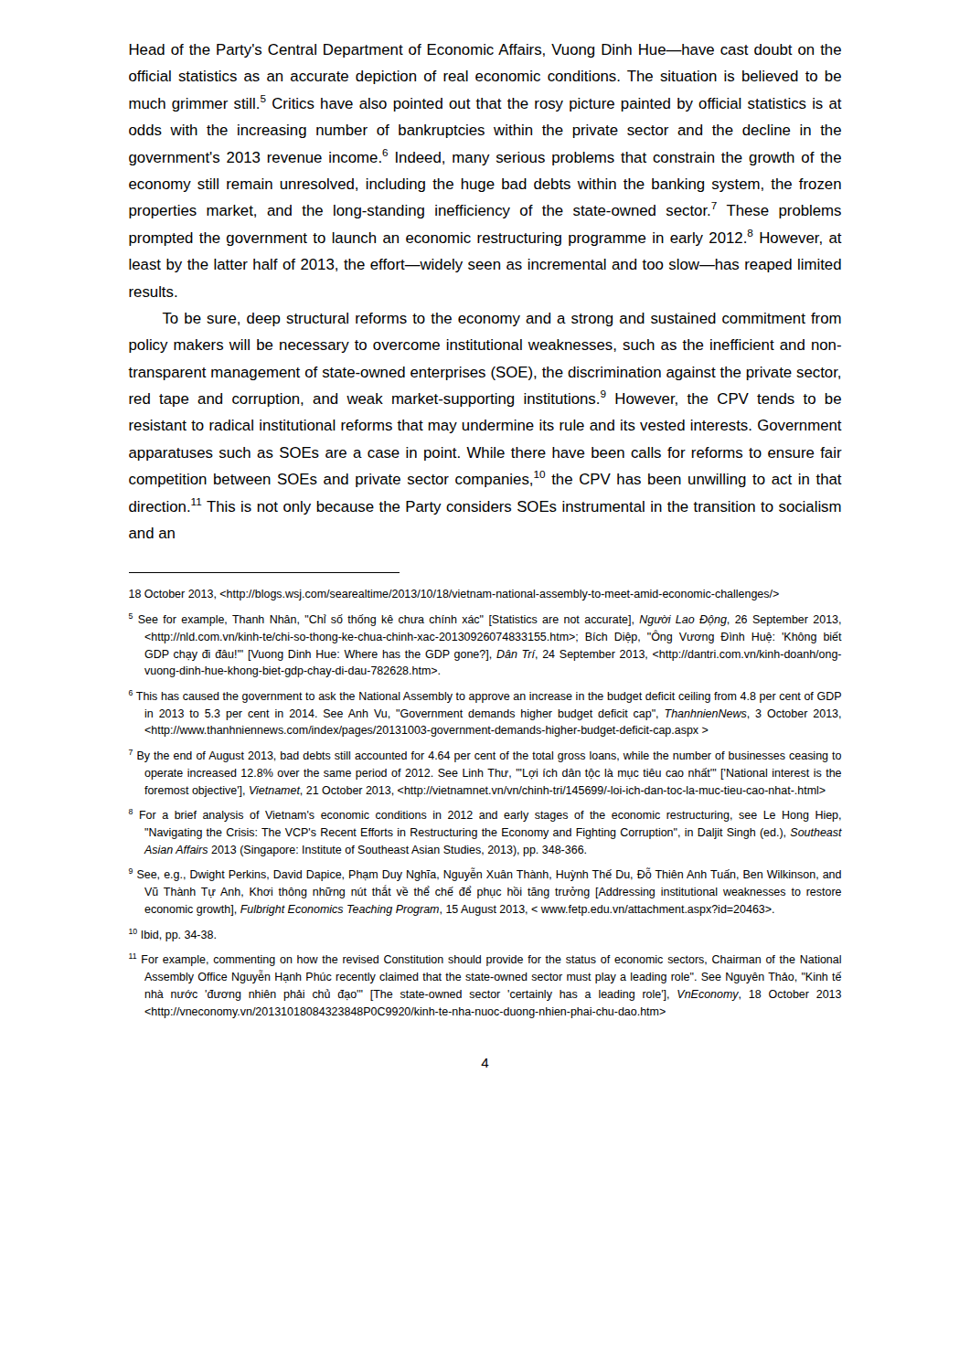Head of the Party's Central Department of Economic Affairs, Vuong Dinh Hue—have cast doubt on the official statistics as an accurate depiction of real economic conditions. The situation is believed to be much grimmer still.5 Critics have also pointed out that the rosy picture painted by official statistics is at odds with the increasing number of bankruptcies within the private sector and the decline in the government's 2013 revenue income.6 Indeed, many serious problems that constrain the growth of the economy still remain unresolved, including the huge bad debts within the banking system, the frozen properties market, and the long-standing inefficiency of the state-owned sector.7 These problems prompted the government to launch an economic restructuring programme in early 2012.8 However, at least by the latter half of 2013, the effort—widely seen as incremental and too slow—has reaped limited results.
To be sure, deep structural reforms to the economy and a strong and sustained commitment from policy makers will be necessary to overcome institutional weaknesses, such as the inefficient and non-transparent management of state-owned enterprises (SOE), the discrimination against the private sector, red tape and corruption, and weak market-supporting institutions.9 However, the CPV tends to be resistant to radical institutional reforms that may undermine its rule and its vested interests. Government apparatuses such as SOEs are a case in point. While there have been calls for reforms to ensure fair competition between SOEs and private sector companies,10 the CPV has been unwilling to act in that direction.11 This is not only because the Party considers SOEs instrumental in the transition to socialism and an
18 October 2013, <http://blogs.wsj.com/searealtime/2013/10/18/vietnam-national-assembly-to-meet-amid-economic-challenges/>
5 See for example, Thanh Nhân, "Chỉ số thống kê chưa chính xác" [Statistics are not accurate], Người Lao Động, 26 September 2013, <http://nld.com.vn/kinh-te/chi-so-thong-ke-chua-chinh-xac-20130926074833155.htm>; Bích Diệp, "Ông Vương Đình Huệ: 'Không biết GDP chạy đi đâu!'" [Vuong Dinh Hue: Where has the GDP gone?], Dân Trí, 24 September 2013, <http://dantri.com.vn/kinh-doanh/ong-vuong-dinh-hue-khong-biet-gdp-chay-di-dau-782628.htm>.
6 This has caused the government to ask the National Assembly to approve an increase in the budget deficit ceiling from 4.8 per cent of GDP in 2013 to 5.3 per cent in 2014. See Anh Vu, "Government demands higher budget deficit cap", ThanhnienNews, 3 October 2013, <http://www.thanhniennews.com/index/pages/20131003-government-demands-higher-budget-deficit-cap.aspx >
7 By the end of August 2013, bad debts still accounted for 4.64 per cent of the total gross loans, while the number of businesses ceasing to operate increased 12.8% over the same period of 2012. See Linh Thư, "'Lợi ích dân tộc là mục tiêu cao nhất'" ['National interest is the foremost objective'], Vietnamet, 21 October 2013, <http://vietnamnet.vn/vn/chinh-tri/145699/-loi-ich-dan-toc-la-muc-tieu-cao-nhat-.html>
8 For a brief analysis of Vietnam's economic conditions in 2012 and early stages of the economic restructuring, see Le Hong Hiep, "Navigating the Crisis: The VCP's Recent Efforts in Restructuring the Economy and Fighting Corruption", in Daljit Singh (ed.), Southeast Asian Affairs 2013 (Singapore: Institute of Southeast Asian Studies, 2013), pp. 348-366.
9 See, e.g., Dwight Perkins, David Dapice, Phạm Duy Nghĩa, Nguyễn Xuân Thành, Huỳnh Thế Du, Đỗ Thiên Anh Tuấn, Ben Wilkinson, and Vũ Thành Tự Anh, Khơi thông những nút thắt về thể chế để phục hồi tăng trưởng [Addressing institutional weaknesses to restore economic growth], Fulbright Economics Teaching Program, 15 August 2013, < www.fetp.edu.vn/attachment.aspx?id=20463>.
10 Ibid, pp. 34-38.
11 For example, commenting on how the revised Constitution should provide for the status of economic sectors, Chairman of the National Assembly Office Nguyễn Hạnh Phúc recently claimed that the state-owned sector must play a leading role". See Nguyên Thảo, "Kinh tế nhà nước 'đương nhiên phải chủ đạo'" [The state-owned sector 'certainly has a leading role'], VnEconomy, 18 October 2013 <http://vneconomy.vn/20131018084323848P0C9920/kinh-te-nha-nuoc-duong-nhien-phai-chu-dao.htm>
4